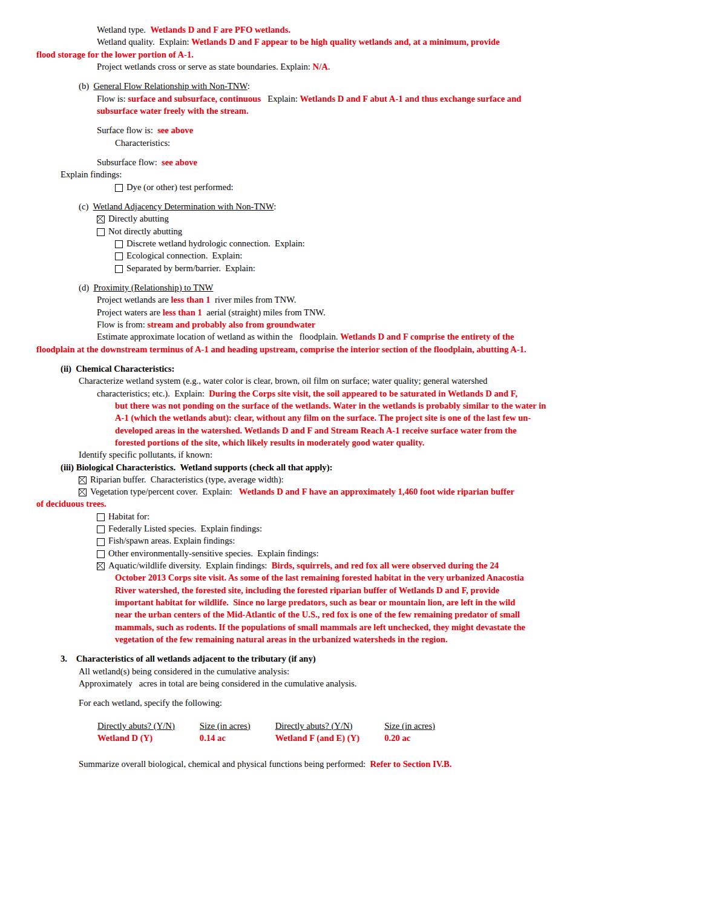Wetland type. Wetlands D and F are PFO wetlands.
Wetland quality. Explain: Wetlands D and F appear to be high quality wetlands and, at a minimum, provide
flood storage for the lower portion of A-1.
Project wetlands cross or serve as state boundaries. Explain: N/A.
(b) General Flow Relationship with Non-TNW:
Flow is: surface and subsurface, continuous Explain: Wetlands D and F abut A-1 and thus exchange surface and
subsurface water freely with the stream.
Surface flow is: see above
Characteristics:
Subsurface flow: see above
Explain findings:
Dye (or other) test performed:
(c) Wetland Adjacency Determination with Non-TNW:
Directly abutting
Not directly abutting
Discrete wetland hydrologic connection. Explain:
Ecological connection. Explain:
Separated by berm/barrier. Explain:
(d) Proximity (Relationship) to TNW
Project wetlands are less than 1 river miles from TNW.
Project waters are less than 1 aerial (straight) miles from TNW.
Flow is from: stream and probably also from groundwater
Estimate approximate location of wetland as within the floodplain. Wetlands D and F comprise the entirety of the
floodplain at the downstream terminus of A-1 and heading upstream, comprise the interior section of the floodplain, abutting A-1.
(ii) Chemical Characteristics:
Characterize wetland system (e.g., water color is clear, brown, oil film on surface; water quality; general watershed
characteristics; etc.). Explain: During the Corps site visit, the soil appeared to be saturated in Wetlands D and F,
but there was not ponding on the surface of the wetlands. Water in the wetlands is probably similar to the water in
A-1 (which the wetlands abut): clear, without any film on the surface. The project site is one of the last few un-
developed areas in the watershed. Wetlands D and F and Stream Reach A-1 receive surface water from the
forested portions of the site, which likely results in moderately good water quality.
Identify specific pollutants, if known:
(iii) Biological Characteristics. Wetland supports (check all that apply):
Riparian buffer. Characteristics (type, average width):
Vegetation type/percent cover. Explain: Wetlands D and F have an approximately 1,460 foot wide riparian buffer
of deciduous trees.
Habitat for:
Federally Listed species. Explain findings:
Fish/spawn areas. Explain findings:
Other environmentally-sensitive species. Explain findings:
Aquatic/wildlife diversity. Explain findings: Birds, squirrels, and red fox all were observed during the 24
October 2013 Corps site visit. As some of the last remaining forested habitat in the very urbanized Anacostia
River watershed, the forested site, including the forested riparian buffer of Wetlands D and F, provide
important habitat for wildlife. Since no large predators, such as bear or mountain lion, are left in the wild
near the urban centers of the Mid-Atlantic of the U.S., red fox is one of the few remaining predator of small
mammals, such as rodents. If the populations of small mammals are left unchecked, they might devastate the
vegetation of the few remaining natural areas in the urbanized watersheds in the region.
3. Characteristics of all wetlands adjacent to the tributary (if any)
All wetland(s) being considered in the cumulative analysis:
Approximately acres in total are being considered in the cumulative analysis.
For each wetland, specify the following:
| Directly abuts? (Y/N) | Size (in acres) | Directly abuts? (Y/N) | Size (in acres) |
| Wetland D (Y) | 0.14 ac | Wetland F (and E) (Y) | 0.20 ac |
Summarize overall biological, chemical and physical functions being performed: Refer to Section IV.B.